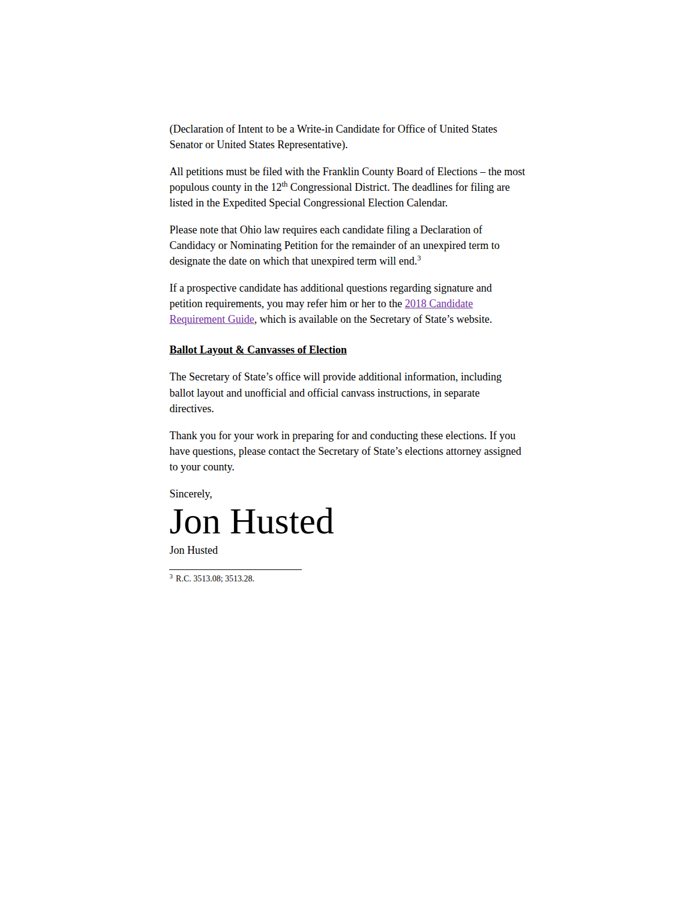(Declaration of Intent to be a Write-in Candidate for Office of United States Senator or United States Representative).
All petitions must be filed with the Franklin County Board of Elections – the most populous county in the 12th Congressional District. The deadlines for filing are listed in the Expedited Special Congressional Election Calendar.
Please note that Ohio law requires each candidate filing a Declaration of Candidacy or Nominating Petition for the remainder of an unexpired term to designate the date on which that unexpired term will end.3
If a prospective candidate has additional questions regarding signature and petition requirements, you may refer him or her to the 2018 Candidate Requirement Guide, which is available on the Secretary of State’s website.
Ballot Layout & Canvasses of Election
The Secretary of State’s office will provide additional information, including ballot layout and unofficial and official canvass instructions, in separate directives.
Thank you for your work in preparing for and conducting these elections. If you have questions, please contact the Secretary of State’s elections attorney assigned to your county.
Sincerely,
Jon Husted
Jon Husted
3R.C. 3513.08; 3513.28.